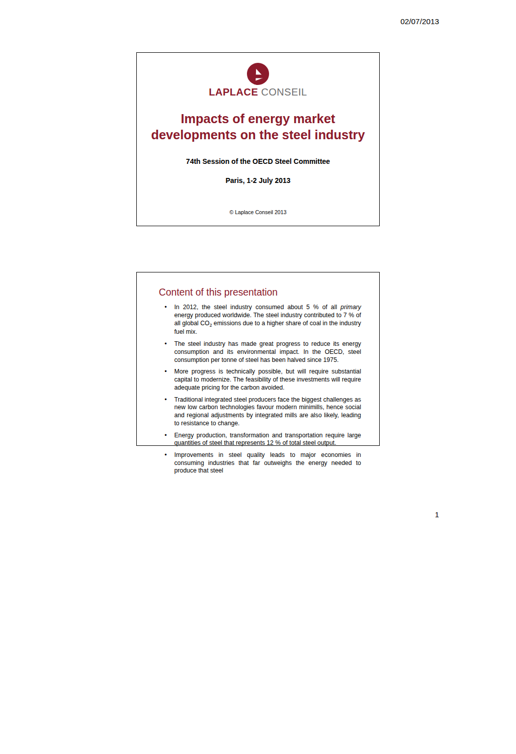02/07/2013
LAPLACE CONSEIL
Impacts of energy market
developments on the steel industry
74th Session of the OECD Steel Committee
Paris, 1-2 July 2013
© Laplace Conseil 2013
Content of this presentation
In 2012, the steel industry consumed about 5 % of all primary energy produced worldwide. The steel industry contributed to 7 % of all global CO2 emissions due to a higher share of coal in the industry fuel mix.
The steel industry has made great progress to reduce its energy consumption and its environmental impact. In the OECD, steel consumption per tonne of steel has been halved since 1975.
More progress is technically possible, but will require substantial capital to modernize. The feasibility of these investments will require adequate pricing for the carbon avoided.
Traditional integrated steel producers face the biggest challenges as new low carbon technologies favour modern minimills, hence social and regional adjustments by integrated mills are also likely, leading to resistance to change.
Energy production, transformation and transportation require large quantities of steel that represents 12 % of total steel output.
Improvements in steel quality leads to major economies in consuming industries that far outweighs the energy needed to produce that steel
1